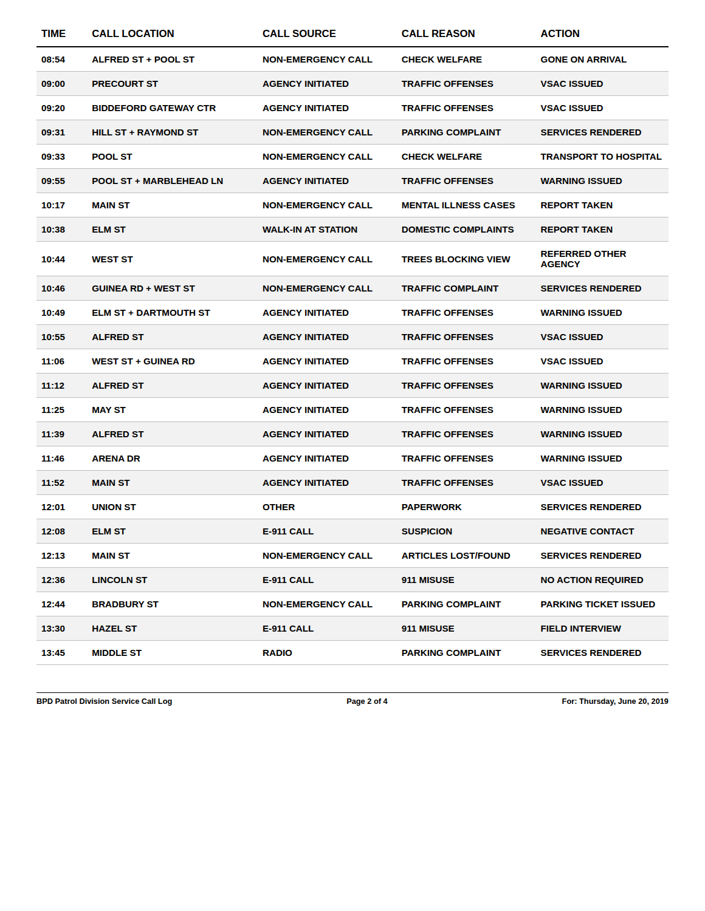| TIME | CALL LOCATION | CALL SOURCE | CALL REASON | ACTION |
| --- | --- | --- | --- | --- |
| 08:54 | ALFRED ST + POOL ST | NON-EMERGENCY CALL | CHECK WELFARE | GONE ON ARRIVAL |
| 09:00 | PRECOURT ST | AGENCY INITIATED | TRAFFIC OFFENSES | VSAC ISSUED |
| 09:20 | BIDDEFORD GATEWAY CTR | AGENCY INITIATED | TRAFFIC OFFENSES | VSAC ISSUED |
| 09:31 | HILL ST + RAYMOND ST | NON-EMERGENCY CALL | PARKING COMPLAINT | SERVICES RENDERED |
| 09:33 | POOL ST | NON-EMERGENCY CALL | CHECK WELFARE | TRANSPORT TO HOSPITAL |
| 09:55 | POOL ST + MARBLEHEAD LN | AGENCY INITIATED | TRAFFIC OFFENSES | WARNING ISSUED |
| 10:17 | MAIN ST | NON-EMERGENCY CALL | MENTAL ILLNESS CASES | REPORT TAKEN |
| 10:38 | ELM ST | WALK-IN AT STATION | DOMESTIC COMPLAINTS | REPORT TAKEN |
| 10:44 | WEST ST | NON-EMERGENCY CALL | TREES BLOCKING VIEW | REFERRED OTHER AGENCY |
| 10:46 | GUINEA RD + WEST ST | NON-EMERGENCY CALL | TRAFFIC COMPLAINT | SERVICES RENDERED |
| 10:49 | ELM ST + DARTMOUTH ST | AGENCY INITIATED | TRAFFIC OFFENSES | WARNING ISSUED |
| 10:55 | ALFRED ST | AGENCY INITIATED | TRAFFIC OFFENSES | VSAC ISSUED |
| 11:06 | WEST ST + GUINEA RD | AGENCY INITIATED | TRAFFIC OFFENSES | VSAC ISSUED |
| 11:12 | ALFRED ST | AGENCY INITIATED | TRAFFIC OFFENSES | WARNING ISSUED |
| 11:25 | MAY ST | AGENCY INITIATED | TRAFFIC OFFENSES | WARNING ISSUED |
| 11:39 | ALFRED ST | AGENCY INITIATED | TRAFFIC OFFENSES | WARNING ISSUED |
| 11:46 | ARENA DR | AGENCY INITIATED | TRAFFIC OFFENSES | WARNING ISSUED |
| 11:52 | MAIN ST | AGENCY INITIATED | TRAFFIC OFFENSES | VSAC ISSUED |
| 12:01 | UNION ST | OTHER | PAPERWORK | SERVICES RENDERED |
| 12:08 | ELM ST | E-911 CALL | SUSPICION | NEGATIVE CONTACT |
| 12:13 | MAIN ST | NON-EMERGENCY CALL | ARTICLES LOST/FOUND | SERVICES RENDERED |
| 12:36 | LINCOLN ST | E-911 CALL | 911 MISUSE | NO ACTION REQUIRED |
| 12:44 | BRADBURY ST | NON-EMERGENCY CALL | PARKING COMPLAINT | PARKING TICKET ISSUED |
| 13:30 | HAZEL ST | E-911 CALL | 911 MISUSE | FIELD INTERVIEW |
| 13:45 | MIDDLE ST | RADIO | PARKING COMPLAINT | SERVICES RENDERED |
BPD Patrol Division Service Call Log Page 2 of 4 For: Thursday, June 20, 2019